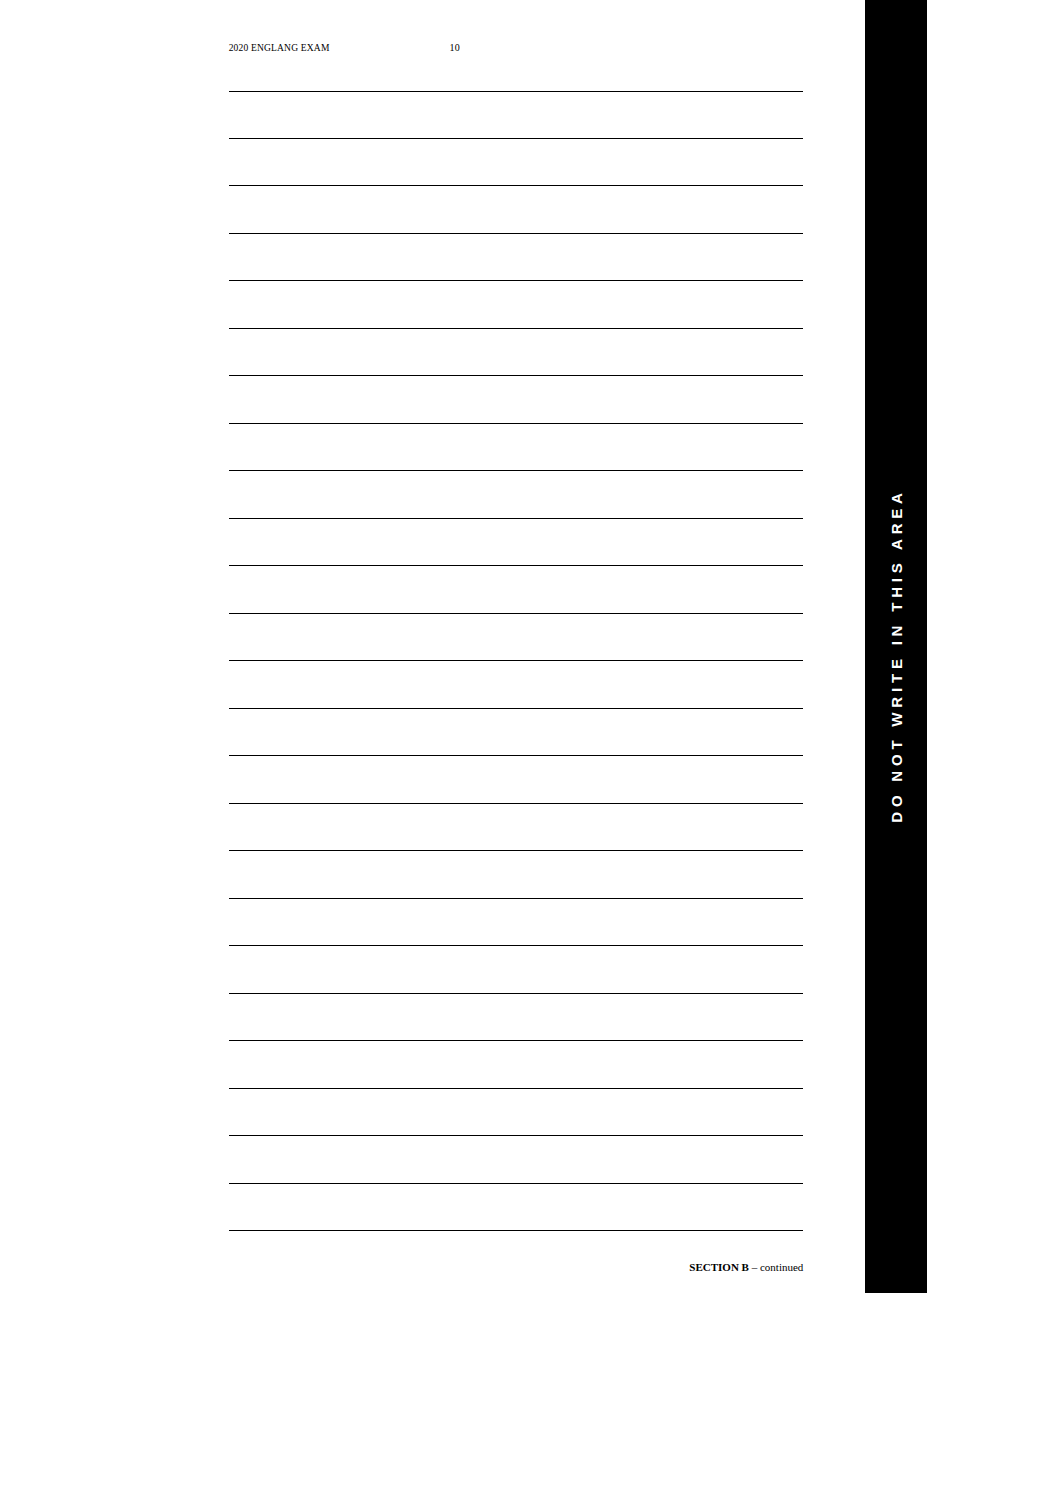DO NOT WRITE IN THIS AREA
2020 ENGLANG EXAM 10
SECTION B – continued